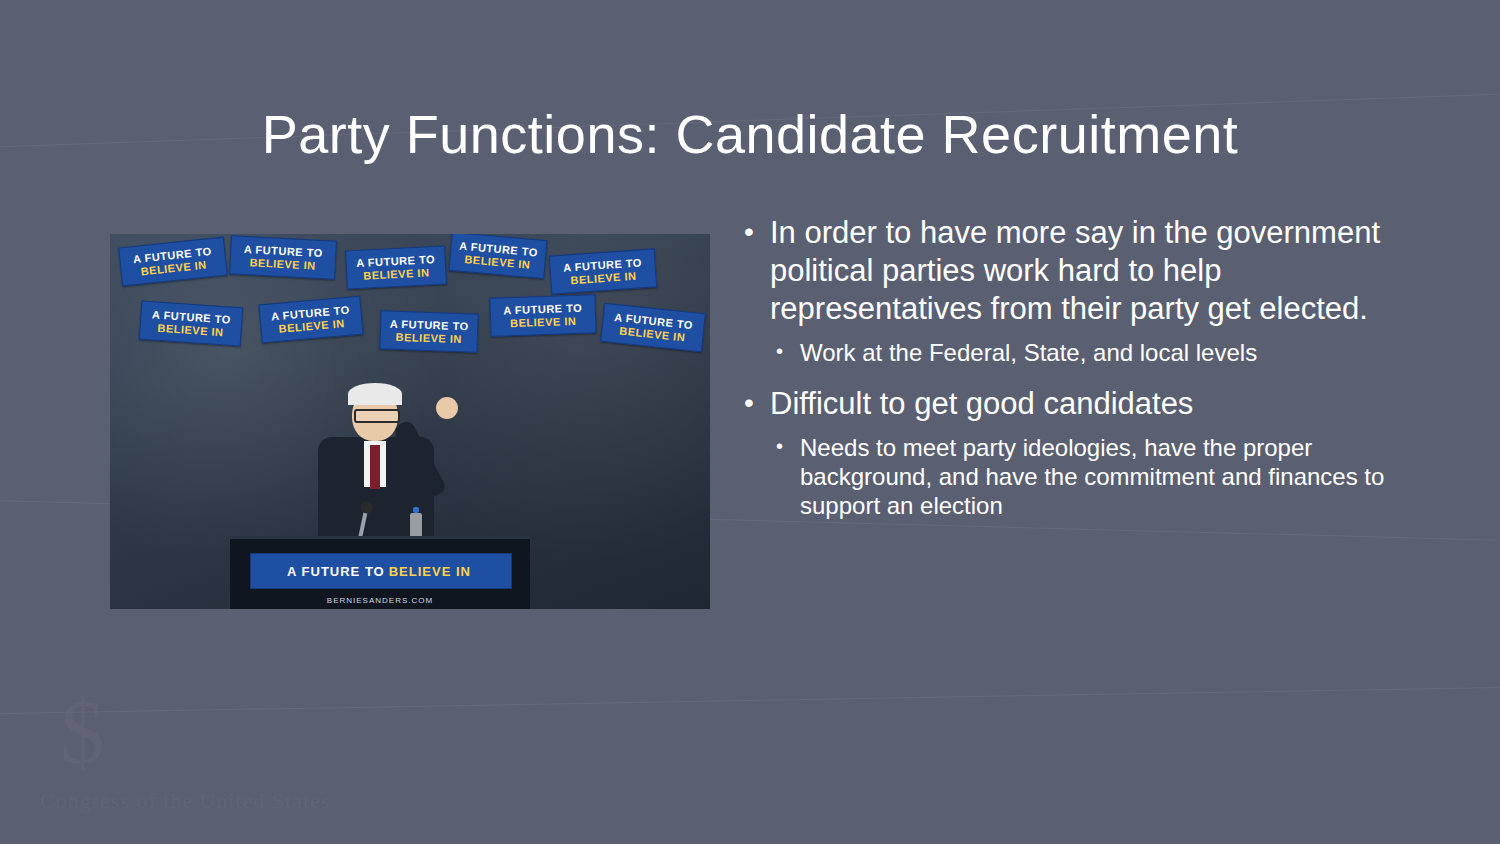$
Congress of the United States
Party Functions: Candidate Recruitment
A FUTURE TO BELIEVE IN
A FUTURE TO BELIEVE IN
A FUTURE TO BELIEVE IN
A FUTURE TO BELIEVE IN
A FUTURE TO BELIEVE IN
A FUTURE TO BELIEVE IN
A FUTURE TO BELIEVE IN
A FUTURE TO BELIEVE IN
A FUTURE TO BELIEVE IN
A FUTURE TO BELIEVE IN
A FUTURE TO BELIEVE IN
BERNIESANDERS.COM
In order to have more say in the government political parties work hard to help representatives from their party get elected.
Work at the Federal, State, and local levels
Difficult to get good candidates
Needs to meet party ideologies, have the proper background, and have the commitment and finances to support an election